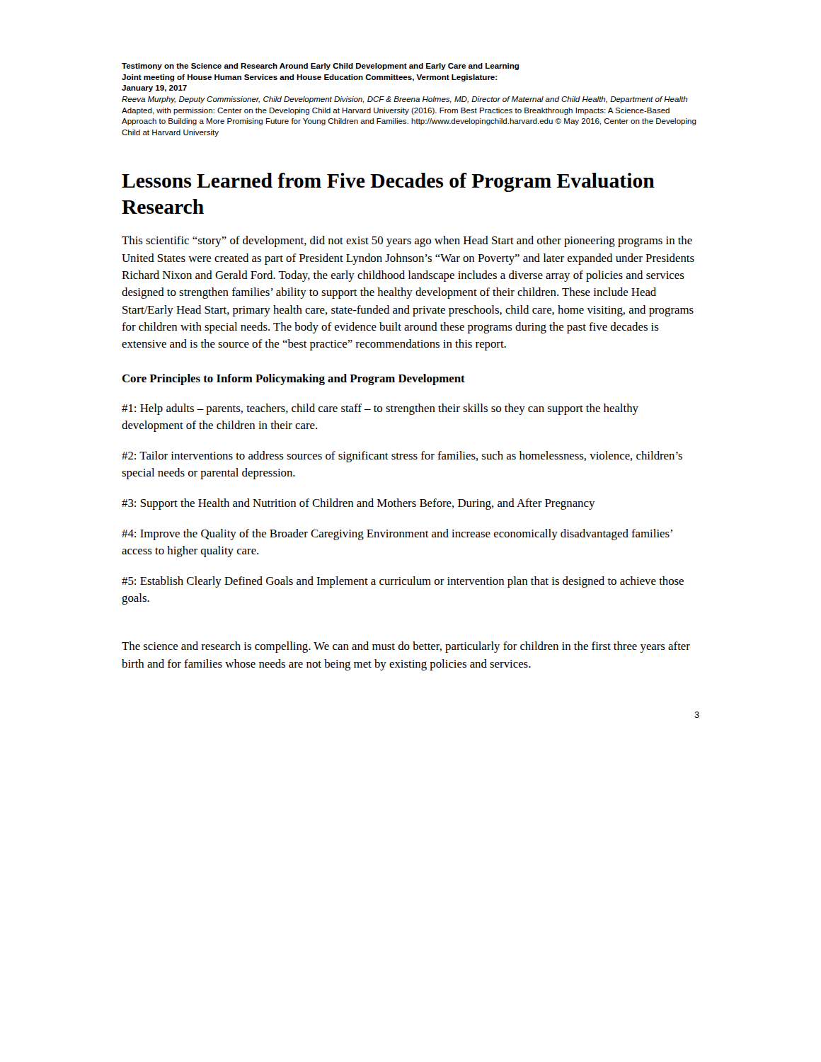Testimony on the Science and Research Around Early Child Development and Early Care and Learning
Joint meeting of House Human Services and House Education Committees, Vermont Legislature:
January 19, 2017
Reeva Murphy, Deputy Commissioner, Child Development Division, DCF & Breena Holmes, MD, Director of Maternal and Child Health, Department of Health
Adapted, with permission: Center on the Developing Child at Harvard University (2016). From Best Practices to Breakthrough Impacts: A Science-Based Approach to Building a More Promising Future for Young Children and Families. http://www.developingchild.harvard.edu © May 2016, Center on the Developing Child at Harvard University
Lessons Learned from Five Decades of Program Evaluation Research
This scientific “story” of development, did not exist 50 years ago when Head Start and other pioneering programs in the United States were created as part of President Lyndon Johnson’s “War on Poverty” and later expanded under Presidents Richard Nixon and Gerald Ford. Today, the early childhood landscape includes a diverse array of policies and services designed to strengthen families’ ability to support the healthy development of their children. These include Head Start/Early Head Start, primary health care, state-funded and private preschools, child care, home visiting, and programs for children with special needs. The body of evidence built around these programs during the past five decades is extensive and is the source of the “best practice” recommendations in this report.
Core Principles to Inform Policymaking and Program Development
#1: Help adults – parents, teachers, child care staff – to strengthen their skills so they can support the healthy development of the children in their care.
#2: Tailor interventions to address sources of significant stress for families, such as homelessness, violence, children’s special needs or parental depression.
#3: Support the Health and Nutrition of Children and Mothers Before, During, and After Pregnancy
#4: Improve the Quality of the Broader Caregiving Environment and increase economically disadvantaged families’ access to higher quality care.
#5: Establish Clearly Defined Goals and Implement a curriculum or intervention plan that is designed to achieve those goals.
The science and research is compelling. We can and must do better, particularly for children in the first three years after birth and for families whose needs are not being met by existing policies and services.
3